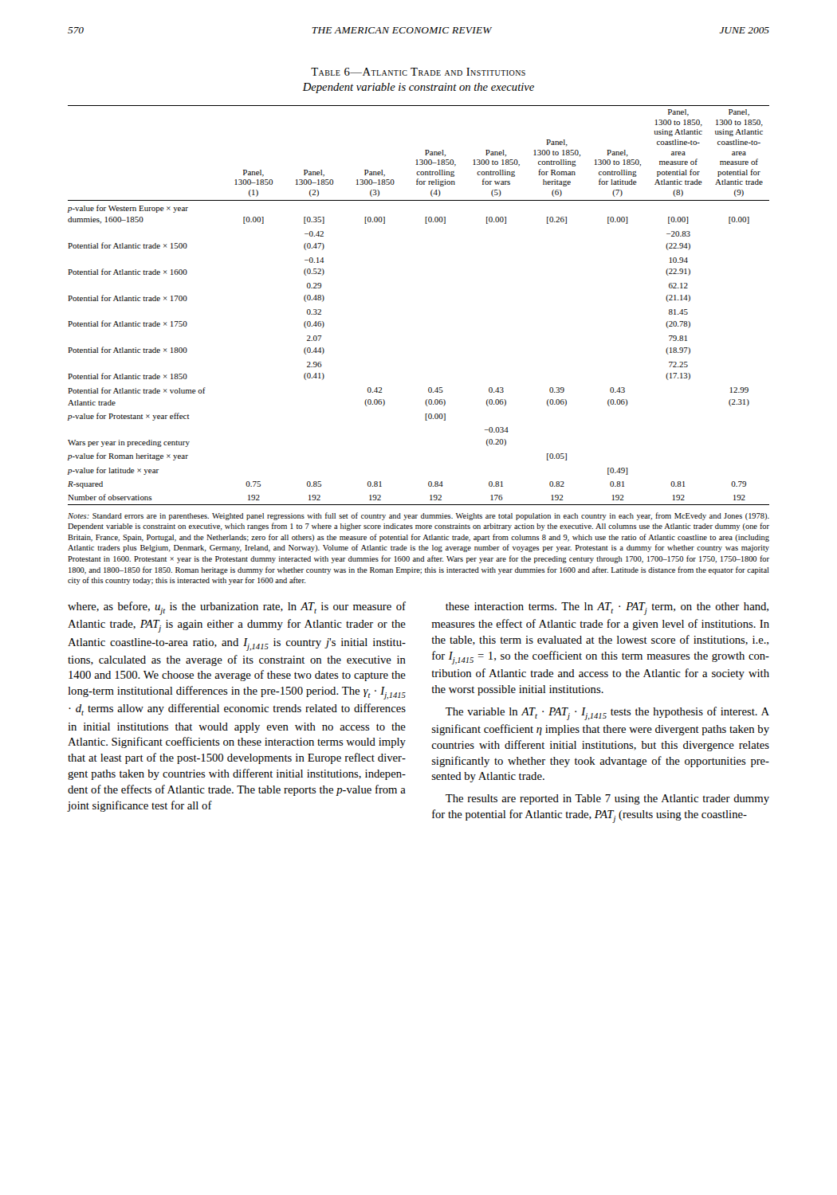570 THE AMERICAN ECONOMIC REVIEW JUNE 2005
Table 6—Atlantic Trade and Institutions Dependent variable is constraint on the executive
| | Panel, 1300–1850 (1) | Panel, 1300–1850 (2) | Panel, 1300–1850 (3) | Panel, 1300–1850, controlling for religion (4) | Panel, 1300 to 1850, controlling for wars (5) | Panel, 1300 to 1850, controlling for Roman heritage (6) | Panel, 1300 to 1850, controlling for latitude (7) | Panel, 1300 to 1850, using Atlantic coastline-to-area measure of potential for Atlantic trade (8) | Panel, 1300 to 1850, using Atlantic coastline-to-area measure of potential for Atlantic trade (9) |
| --- | --- | --- | --- | --- | --- | --- | --- | --- | --- |
| p -value for Western Europe × year dummies, 1600–1850 | [0.00] | [0.35] | [0.00] | [0.00] | [0.00] | [0.26] | [0.00] | [0.00] | [0.00] |
| Potential for Atlantic trade × 1500 | | −0.42 (0.47) | | | | | | −20.83 (22.94) | |
| Potential for Atlantic trade × 1600 | | −0.14 (0.52) | | | | | | 10.94 (22.91) | |
| Potential for Atlantic trade × 1700 | | 0.29 (0.48) | | | | | | 62.12 (21.14) | |
| Potential for Atlantic trade × 1750 | | 0.32 (0.46) | | | | | | 81.45 (20.78) | |
| Potential for Atlantic trade × 1800 | | 2.07 (0.44) | | | | | | 79.81 (18.97) | |
| Potential for Atlantic trade × 1850 | | 2.96 (0.41) | | | | | | 72.25 (17.13) | |
| Potential for Atlantic trade × volume of Atlantic trade | | | 0.42 (0.06) | 0.45 (0.06) | 0.43 (0.06) | 0.39 (0.06) | 0.43 (0.06) | | 12.99 (2.31) |
| p -value for Protestant × year effect | | | | [0.00] | | | | | |
| Wars per year in preceding century | | | | | −0.034 (0.20) | | | | |
| p -value for Roman heritage × year | | | | | | [0.05] | | | |
| p -value for latitude × year | | | | | | | [0.49] | | |
| R -squared | 0.75 | 0.85 | 0.81 | 0.84 | 0.81 | 0.82 | 0.81 | 0.81 | 0.79 |
| Number of observations | 192 | 192 | 192 | 192 | 176 | 192 | 192 | 192 | 192 |
Notes: Standard errors are in parentheses. Weighted panel regressions with full set of country and year dummies. Weights are total population in each country in each year, from McEvedy and Jones (1978). Dependent variable is constraint on executive, which ranges from 1 to 7 where a higher score indicates more constraints on arbitrary action by the executive. All columns use the Atlantic trader dummy (one for Britain, France, Spain, Portugal, and the Netherlands; zero for all others) as the measure of potential for Atlantic trade, apart from columns 8 and 9, which use the ratio of Atlantic coastline to area (including Atlantic traders plus Belgium, Denmark, Germany, Ireland, and Norway). Volume of Atlantic trade is the log average number of voyages per year. Protestant is a dummy for whether country was majority Protestant in 1600. Protestant × year is the Protestant dummy interacted with year dummies for 1600 and after. Wars per year are for the preceding century through 1700, 1700–1750 for 1750, 1750–1800 for 1800, and 1800–1850 for 1850. Roman heritage is dummy for whether country was in the Roman Empire; this is interacted with year dummies for 1600 and after. Latitude is distance from the equator for capital city of this country today; this is interacted with year for 1600 and after.
where, as before, ujt is the urbanization rate, ln ATt is our measure of Atlantic trade, PATj is again either a dummy for Atlantic trader or the Atlantic coastline-to-area ratio, and Ij,1415 is country j's initial institutions, calculated as the average of its constraint on the executive in 1400 and 1500. We choose the average of these two dates to capture the long-term institutional differences in the pre-1500 period. The γt · Ij,1415 · dt terms allow any differential economic trends related to differences in initial institutions that would apply even with no access to the Atlantic. Significant coefficients on these interaction terms would imply that at least part of the post-1500 developments in Europe reflect divergent paths taken by countries with different initial institutions, independent of the effects of Atlantic trade. The table reports the p-value from a joint significance test for all of
these interaction terms. The ln ATt · PATj term, on the other hand, measures the effect of Atlantic trade for a given level of institutions. In the table, this term is evaluated at the lowest score of institutions, i.e., for Ij,1415 = 1, so the coefficient on this term measures the growth contribution of Atlantic trade and access to the Atlantic for a society with the worst possible initial institutions.
The variable ln ATt · PATj · Ij,1415 tests the hypothesis of interest. A significant coefficient η implies that there were divergent paths taken by countries with different initial institutions, but this divergence relates significantly to whether they took advantage of the opportunities presented by Atlantic trade.
The results are reported in Table 7 using the Atlantic trader dummy for the potential for Atlantic trade, PATj (results using the coastline-